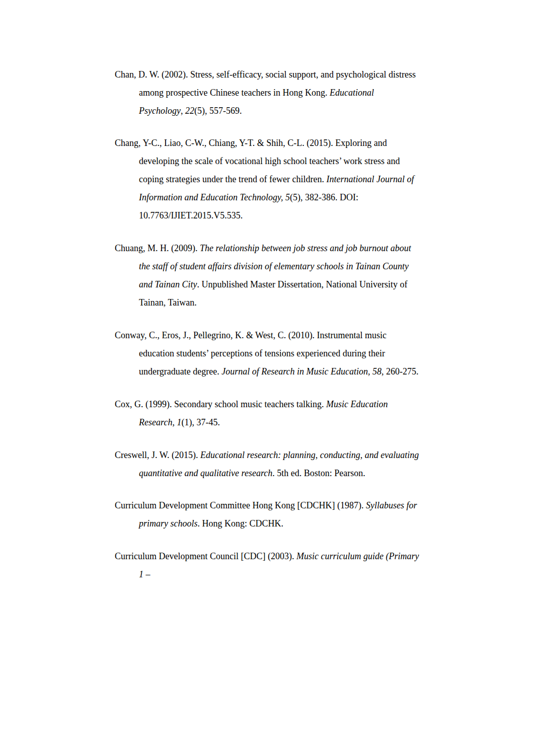Chan, D. W. (2002). Stress, self-efficacy, social support, and psychological distress among prospective Chinese teachers in Hong Kong. Educational Psychology, 22(5), 557-569.
Chang, Y-C., Liao, C-W., Chiang, Y-T. & Shih, C-L. (2015). Exploring and developing the scale of vocational high school teachers’ work stress and coping strategies under the trend of fewer children. International Journal of Information and Education Technology, 5(5), 382-386. DOI: 10.7763/IJIET.2015.V5.535.
Chuang, M. H. (2009). The relationship between job stress and job burnout about the staff of student affairs division of elementary schools in Tainan County and Tainan City. Unpublished Master Dissertation, National University of Tainan, Taiwan.
Conway, C., Eros, J., Pellegrino, K. & West, C. (2010). Instrumental music education students’ perceptions of tensions experienced during their undergraduate degree. Journal of Research in Music Education, 58, 260-275.
Cox, G. (1999). Secondary school music teachers talking. Music Education Research, 1(1), 37-45.
Creswell, J. W. (2015). Educational research: planning, conducting, and evaluating quantitative and qualitative research. 5th ed. Boston: Pearson.
Curriculum Development Committee Hong Kong [CDCHK] (1987). Syllabuses for primary schools. Hong Kong: CDCHK.
Curriculum Development Council [CDC] (2003). Music curriculum guide (Primary 1 –